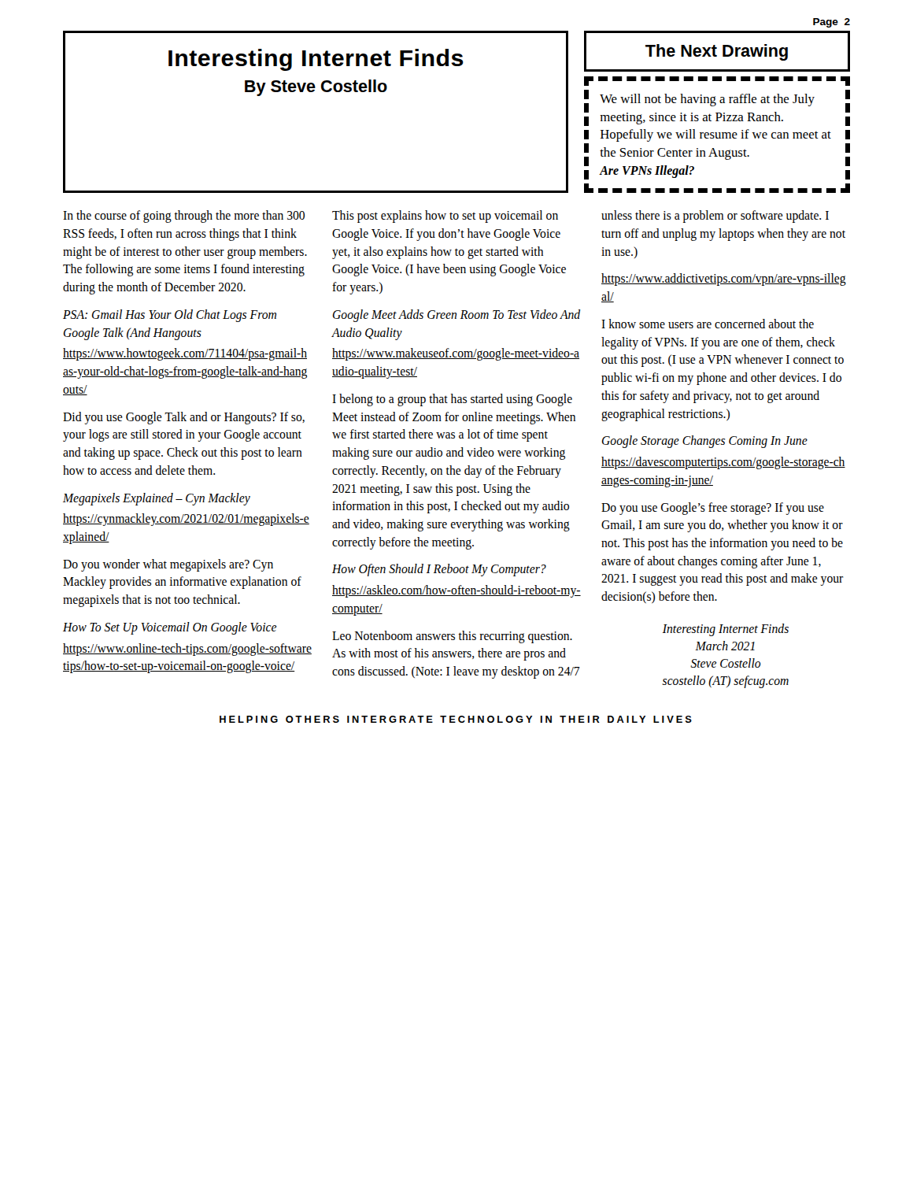Page 2
Interesting Internet Finds
By Steve Costello
The Next Drawing
We will not be having a raffle at the July meeting, since it is at Pizza Ranch. Hopefully we will resume if we can meet at the Senior Center in August.
Are VPNs Illegal?
In the course of going through the more than 300 RSS feeds, I often run across things that I think might be of interest to other user group members. The following are some items I found interesting during the month of December 2020.
PSA: Gmail Has Your Old Chat Logs From Google Talk (And Hangouts
https://www.howtogeek.com/711404/psa-gmail-has-your-old-chat-logs-from-google-talk-and-hangouts/
Did you use Google Talk and or Hangouts? If so, your logs are still stored in your Google account and taking up space. Check out this post to learn how to access and delete them.
Megapixels Explained – Cyn Mackley
https://cynmackley.com/2021/02/01/megapixels-explained/
Do you wonder what megapixels are? Cyn Mackley provides an informative explanation of megapixels that is not too technical.
How To Set Up Voicemail On Google Voice
https://www.online-tech-tips.com/google-softwaretips/how-to-set-up-voicemail-on-google-voice/
This post explains how to set up voicemail on Google Voice. If you don’t have Google Voice yet, it also explains how to get started with Google Voice. (I have been using Google Voice for years.)
Google Meet Adds Green Room To Test Video And Audio Quality
https://www.makeuseof.com/google-meet-video-audio-quality-test/
I belong to a group that has started using Google Meet instead of Zoom for online meetings. When we first started there was a lot of time spent making sure our audio and video were working correctly. Recently, on the day of the February 2021 meeting, I saw this post. Using the information in this post, I checked out my audio and video, making sure everything was working correctly before the meeting.
How Often Should I Reboot My Computer?
https://askleo.com/how-often-should-i-reboot-my-computer/
Leo Notenboom answers this recurring question. As with most of his answers, there are pros and cons discussed. (Note: I leave my desktop on 24/7 unless there is a problem or software update. I turn off and unplug my laptops when they are not in use.)
https://www.addictivetips.com/vpn/are-vpns-illegal/
I know some users are concerned about the legality of VPNs. If you are one of them, check out this post. (I use a VPN whenever I connect to public wi-fi on my phone and other devices. I do this for safety and privacy, not to get around geographical restrictions.)
Google Storage Changes Coming In June
https://davescomputertips.com/google-storage-changes-coming-in-june/
Do you use Google’s free storage? If you use Gmail, I am sure you do, whether you know it or not. This post has the information you need to be aware of about changes coming after June 1, 2021. I suggest you read this post and make your decision(s) before then.
Interesting Internet Finds
March 2021
Steve Costello
scostello (AT) sefcug.com
HELPING OTHERS INTERGRATE TECHNOLOGY IN THEIR DAILY LIVES